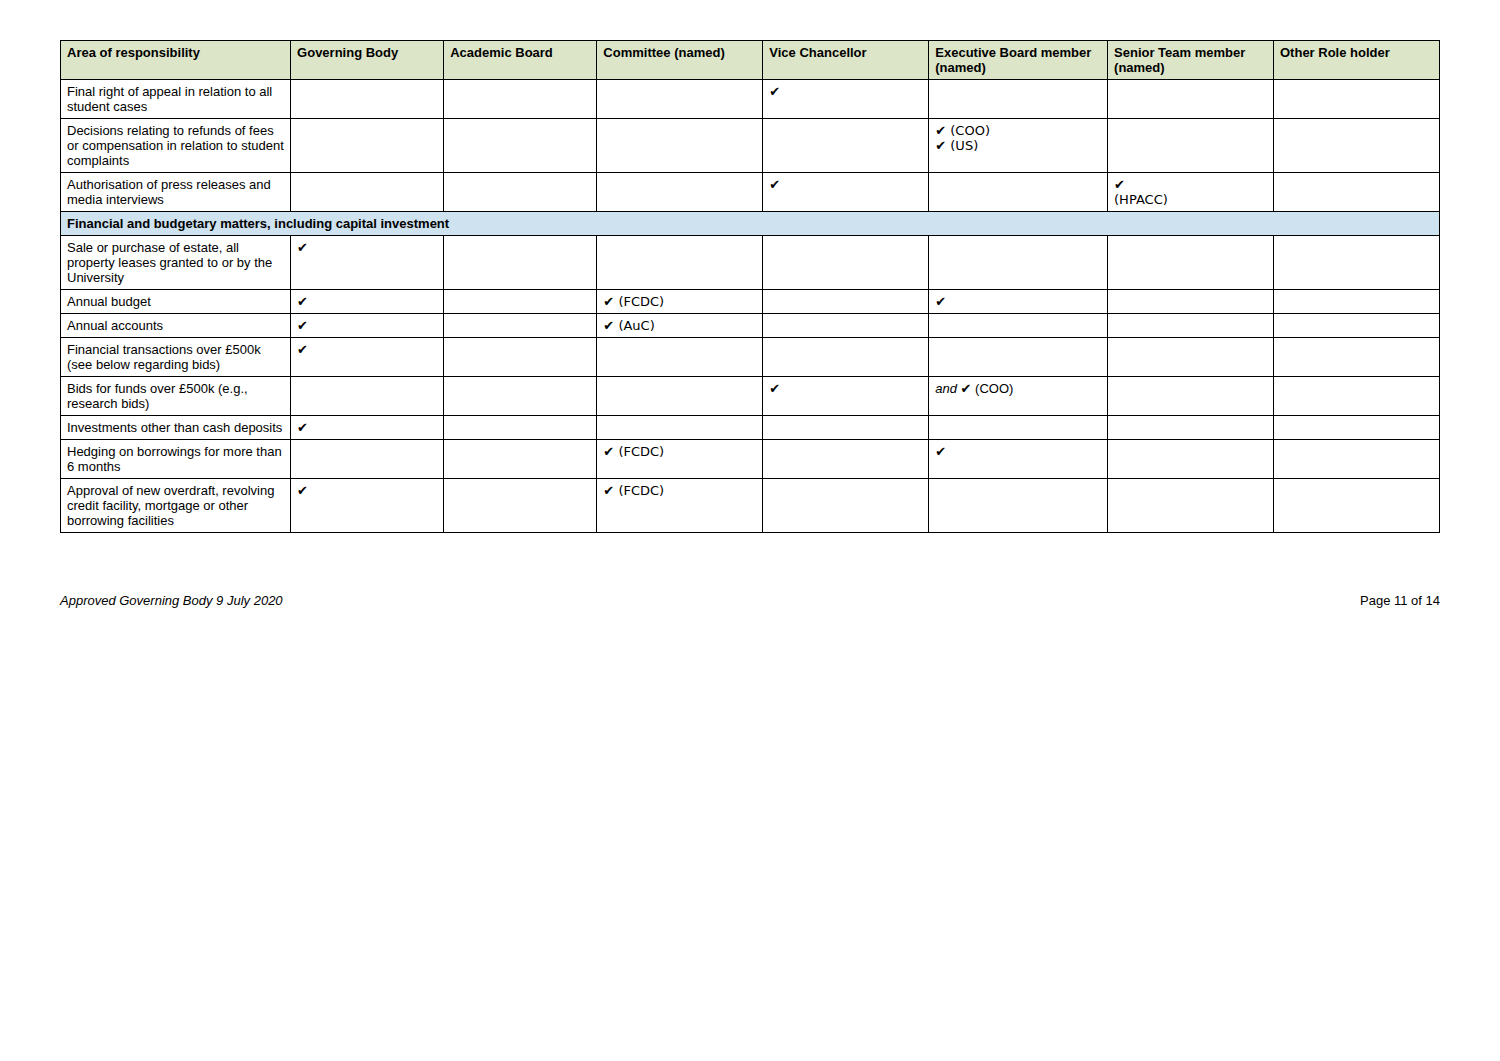| Area of responsibility | Governing Body | Academic Board | Committee (named) | Vice Chancellor | Executive Board member (named) | Senior Team member (named) | Other Role holder |
| --- | --- | --- | --- | --- | --- | --- | --- |
| Final right of appeal in relation to all student cases | | | | ✔ | | | |
| Decisions relating to refunds of fees or compensation in relation to student complaints | | | | | ✔ (COO) ✔ (US) | | |
| Authorisation of press releases and media interviews | | | | ✔ | | ✔ (HPACC) | |
| Financial and budgetary matters, including capital investment |
| Sale or purchase of estate, all property leases granted to or by the University | ✔ | | | | | | |
| Annual budget | ✔ | | ✔ (FCDC) | | ✔ | | |
| Annual accounts | ✔ | | ✔ (AuC) | | | | |
| Financial transactions over £500k (see below regarding bids) | ✔ | | | | | | |
| Bids for funds over £500k (e.g., research bids) | | | | ✔ | and ✔ (COO) | | |
| Investments other than cash deposits | ✔ | | | | | | |
| Hedging on borrowings for more than 6 months | | | ✔ (FCDC) | | ✔ | | |
| Approval of new overdraft, revolving credit facility, mortgage or other borrowing facilities | ✔ | | ✔ (FCDC) | | | | |
Approved Governing Body 9 July 2020
Page 11 of 14